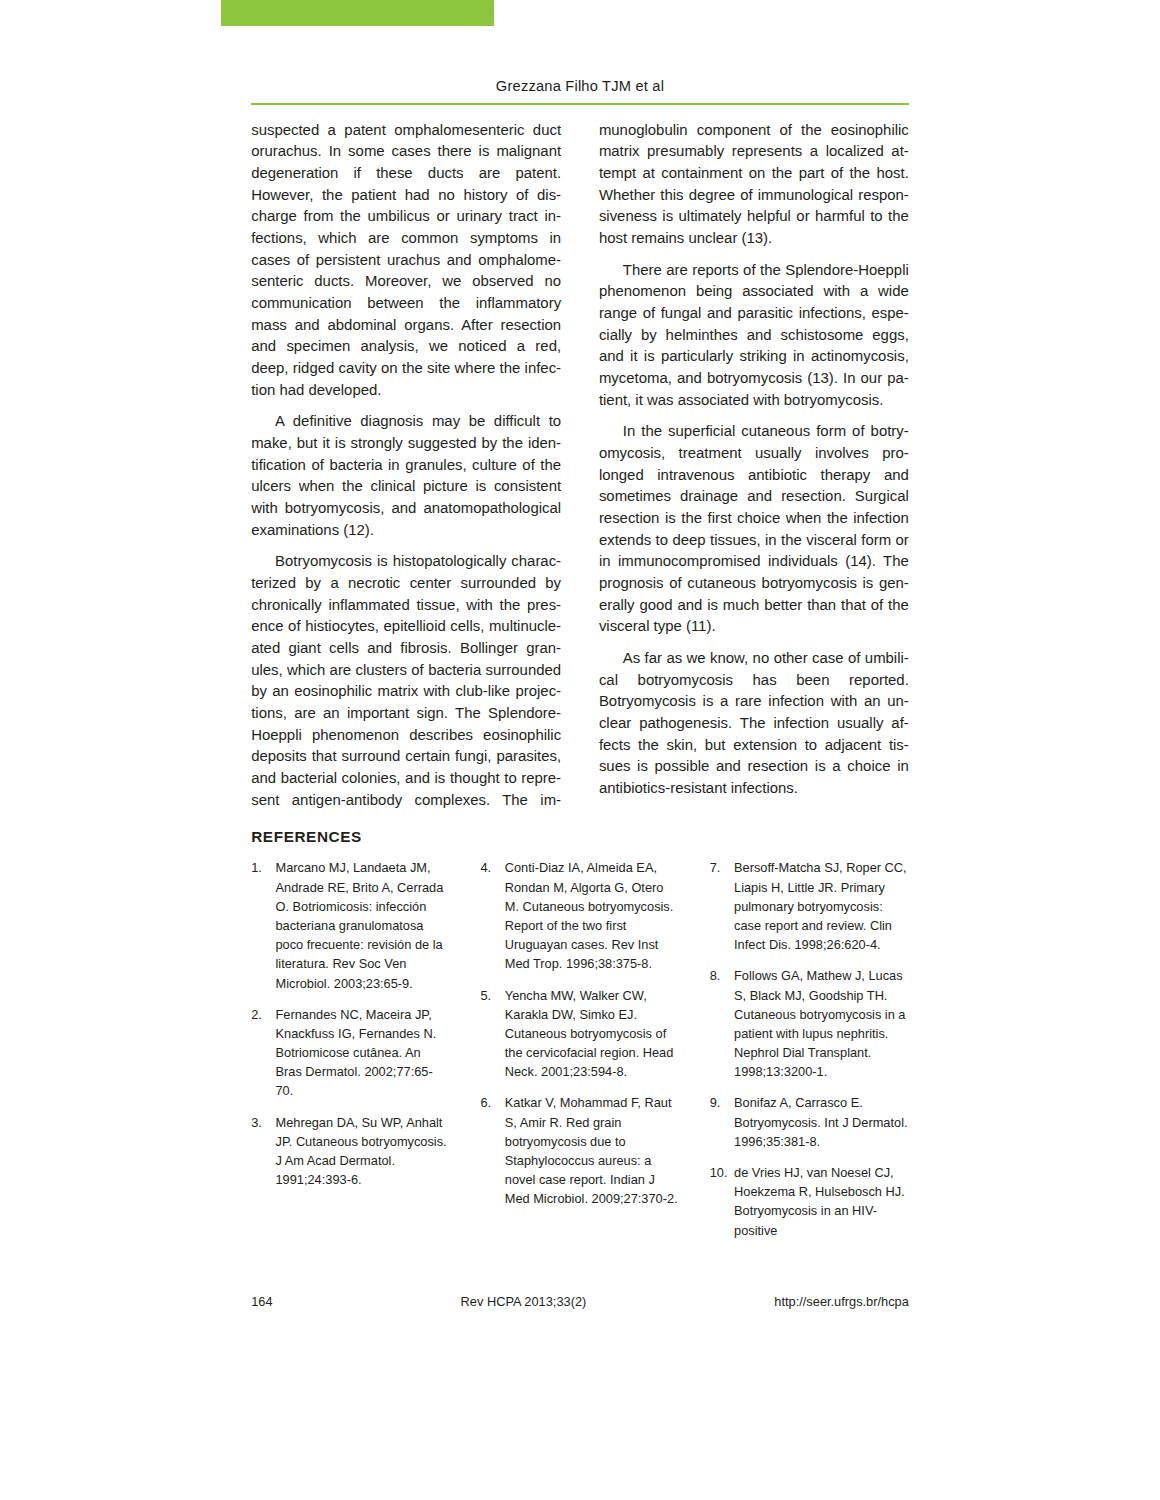Grezzana Filho TJM et al
suspected a patent omphalomesenteric duct orurachus. In some cases there is malignant degeneration if these ducts are patent. However, the patient had no history of discharge from the umbilicus or urinary tract infections, which are common symptoms in cases of persistent urachus and omphalomesenteric ducts. Moreover, we observed no communication between the inflammatory mass and abdominal organs. After resection and specimen analysis, we noticed a red, deep, ridged cavity on the site where the infection had developed.
A definitive diagnosis may be difficult to make, but it is strongly suggested by the identification of bacteria in granules, culture of the ulcers when the clinical picture is consistent with botryomycosis, and anatomopathological examinations (12).
Botryomycosis is histopatologically characterized by a necrotic center surrounded by chronically inflammated tissue, with the presence of histiocytes, epitellioid cells, multinucleated giant cells and fibrosis. Bollinger granules, which are clusters of bacteria surrounded by an eosinophilic matrix with club-like projections, are an important sign. The Splendore-Hoeppli phenomenon describes eosinophilic deposits that surround certain fungi, parasites, and bacterial colonies, and is thought to represent antigen-antibody complexes. The immunoglobulin component of the eosinophilic matrix presumably represents a localized attempt at containment on the part of the host. Whether this degree of immunological responsiveness is ultimately helpful or harmful to the host remains unclear (13).
There are reports of the Splendore-Hoeppli phenomenon being associated with a wide range of fungal and parasitic infections, especially by helminthes and schistosome eggs, and it is particularly striking in actinomycosis, mycetoma, and botryomycosis (13). In our patient, it was associated with botryomycosis.
In the superficial cutaneous form of botryomycosis, treatment usually involves prolonged intravenous antibiotic therapy and sometimes drainage and resection. Surgical resection is the first choice when the infection extends to deep tissues, in the visceral form or in immunocompromised individuals (14). The prognosis of cutaneous botryomycosis is generally good and is much better than that of the visceral type (11).
As far as we know, no other case of umbilical botryomycosis has been reported. Botryomycosis is a rare infection with an unclear pathogenesis. The infection usually affects the skin, but extension to adjacent tissues is possible and resection is a choice in antibiotics-resistant infections.
REFERENCES
1. Marcano MJ, Landaeta JM, Andrade RE, Brito A, Cerrada O. Botriomicosis: infección bacteriana granulomatosa poco frecuente: revisión de la literatura. Rev Soc Ven Microbiol. 2003;23:65-9.
2. Fernandes NC, Maceira JP, Knackfuss IG, Fernandes N. Botriomicose cutânea. An Bras Dermatol. 2002;77:65-70.
3. Mehregan DA, Su WP, Anhalt JP. Cutaneous botryomycosis. J Am Acad Dermatol. 1991;24:393-6.
4. Conti-Diaz IA, Almeida EA, Rondan M, Algorta G, Otero M. Cutaneous botryomycosis. Report of the two first Uruguayan cases. Rev Inst Med Trop. 1996;38:375-8.
5. Yencha MW, Walker CW, Karakla DW, Simko EJ. Cutaneous botryomycosis of the cervicofacial region. Head Neck. 2001;23:594-8.
6. Katkar V, Mohammad F, Raut S, Amir R. Red grain botryomycosis due to Staphylococcus aureus: a novel case report. Indian J Med Microbiol. 2009;27:370-2.
7. Bersoff-Matcha SJ, Roper CC, Liapis H, Little JR. Primary pulmonary botryomycosis: case report and review. Clin Infect Dis. 1998;26:620-4.
8. Follows GA, Mathew J, Lucas S, Black MJ, Goodship TH. Cutaneous botryomycosis in a patient with lupus nephritis. Nephrol Dial Transplant. 1998;13:3200-1.
9. Bonifaz A, Carrasco E. Botryomycosis. Int J Dermatol. 1996;35:381-8.
10. de Vries HJ, van Noesel CJ, Hoekzema R, Hulsebosch HJ. Botryomycosis in an HIV-positive
164
Rev HCPA 2013;33(2)
http://seer.ufrgs.br/hcpa